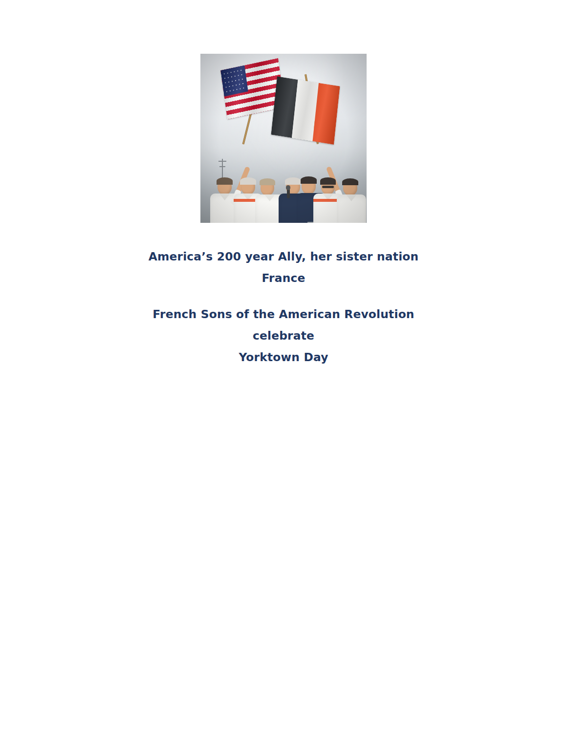America’s 200 year Ally, her sister nation France
French Sons of the American Revolution celebrate
Yorktown Day